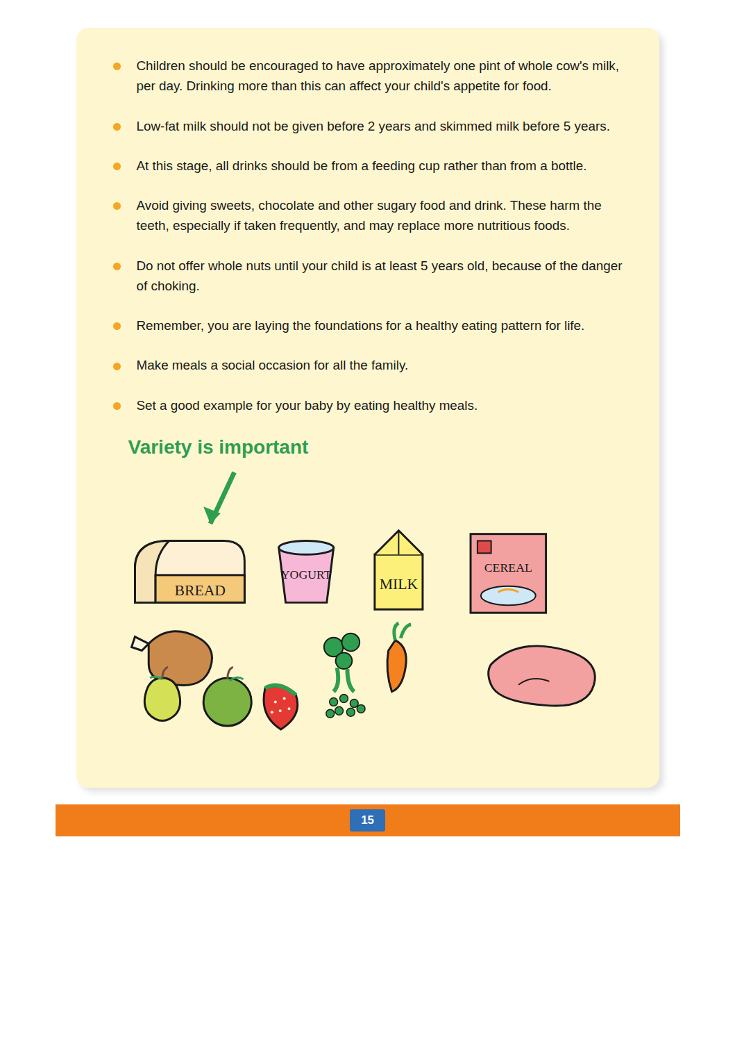Children should be encouraged to have approximately one pint of whole cow's milk, per day. Drinking more than this can affect your child's appetite for food.
Low-fat milk should not be given before 2 years and skimmed milk before 5 years.
At this stage, all drinks should be from a feeding cup rather than from a bottle.
Avoid giving sweets, chocolate and other sugary food and drink. These harm the teeth, especially if taken frequently, and may replace more nutritious foods.
Do not offer whole nuts until your child is at least 5 years old, because of the danger of choking.
Remember, you are laying the foundations for a healthy eating pattern for life.
Make meals a social occasion for all the family.
Set a good example for your baby by eating healthy meals.
Variety is important
BREAD YOGURT MILK CEREAL
15